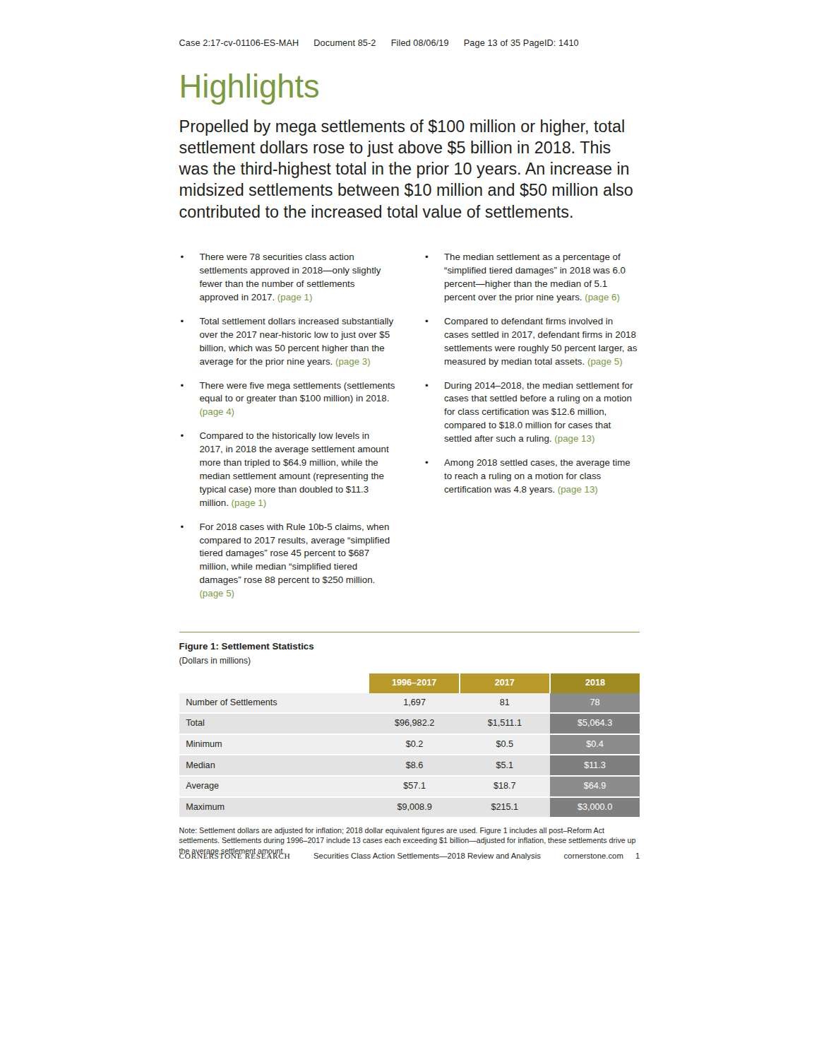Case 2:17-cv-01106-ES-MAH Document 85-2 Filed 08/06/19 Page 13 of 35 PageID: 1410
Highlights
Propelled by mega settlements of $100 million or higher, total settlement dollars rose to just above $5 billion in 2018. This was the third-highest total in the prior 10 years. An increase in midsized settlements between $10 million and $50 million also contributed to the increased total value of settlements.
There were 78 securities class action settlements approved in 2018—only slightly fewer than the number of settlements approved in 2017. (page 1)
Total settlement dollars increased substantially over the 2017 near-historic low to just over $5 billion, which was 50 percent higher than the average for the prior nine years. (page 3)
There were five mega settlements (settlements equal to or greater than $100 million) in 2018. (page 4)
Compared to the historically low levels in 2017, in 2018 the average settlement amount more than tripled to $64.9 million, while the median settlement amount (representing the typical case) more than doubled to $11.3 million. (page 1)
For 2018 cases with Rule 10b-5 claims, when compared to 2017 results, average “simplified tiered damages” rose 45 percent to $687 million, while median “simplified tiered damages” rose 88 percent to $250 million. (page 5)
The median settlement as a percentage of “simplified tiered damages” in 2018 was 6.0 percent—higher than the median of 5.1 percent over the prior nine years. (page 6)
Compared to defendant firms involved in cases settled in 2017, defendant firms in 2018 settlements were roughly 50 percent larger, as measured by median total assets. (page 5)
During 2014–2018, the median settlement for cases that settled before a ruling on a motion for class certification was $12.6 million, compared to $18.0 million for cases that settled after such a ruling. (page 13)
Among 2018 settled cases, the average time to reach a ruling on a motion for class certification was 4.8 years. (page 13)
Figure 1: Settlement Statistics
(Dollars in millions)
| | 1996–2017 | 2017 | 2018 |
| --- | --- | --- | --- |
| Number of Settlements | 1,697 | 81 | 78 |
| Total | $96,982.2 | $1,511.1 | $5,064.3 |
| Minimum | $0.2 | $0.5 | $0.4 |
| Median | $8.6 | $5.1 | $11.3 |
| Average | $57.1 | $18.7 | $64.9 |
| Maximum | $9,008.9 | $215.1 | $3,000.0 |
Note: Settlement dollars are adjusted for inflation; 2018 dollar equivalent figures are used. Figure 1 includes all post–Reform Act settlements. Settlements during 1996–2017 include 13 cases each exceeding $1 billion—adjusted for inflation, these settlements drive up the average settlement amount.
CORNERSTONE RESEARCH
Securities Class Action Settlements—2018 Review and Analysis
cornerstone.com1